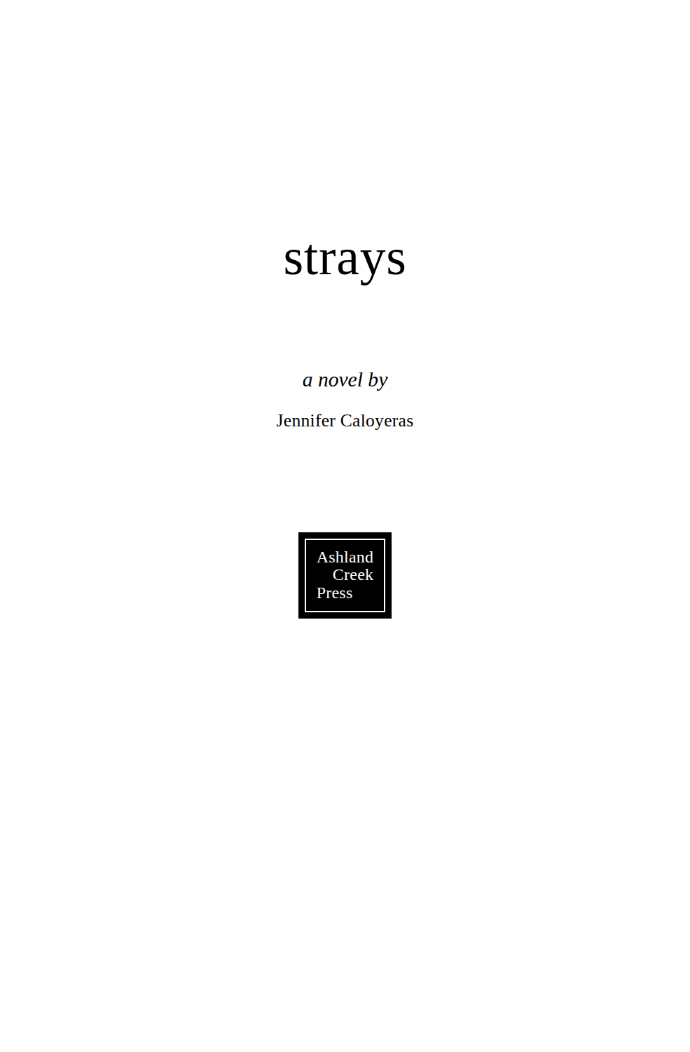strays
a novel by
Jennifer Caloyeras
Ashland Creek Press